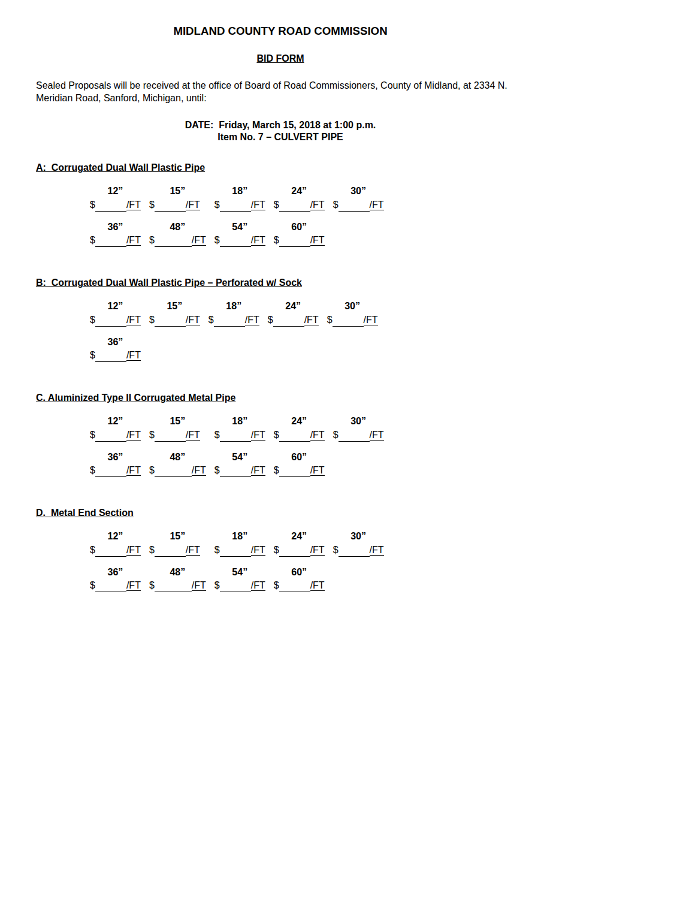MIDLAND COUNTY ROAD COMMISSION
BID FORM
Sealed Proposals will be received at the office of Board of Road Commissioners, County of Midland, at 2334 N. Meridian Road, Sanford, Michigan, until:
DATE: Friday, March 15, 2018 at 1:00 p.m.
Item No. 7 – CULVERT PIPE
A: Corrugated Dual Wall Plastic Pipe
| 12” | 15” | 18” | 24” | 30” |
| $ /FT | $ /FT | $ /FT | $ /FT | $ /FT |
| 36” | 48” | 54” | 60” | |
| $ /FT | $ /FT | $ /FT | $ /FT | |
B: Corrugated Dual Wall Plastic Pipe – Perforated w/ Sock
| 12” | 15” | 18” | 24” | 30” |
| $ /FT | $ /FT | $ /FT | $ /FT | $ /FT |
| 36” | | | | |
| $ /FT | | | | |
C. Aluminized Type II Corrugated Metal Pipe
| 12” | 15” | 18” | 24” | 30” |
| $ /FT | $ /FT | $ /FT | $ /FT | $ /FT |
| 36” | 48” | 54” | 60” | |
| $ /FT | $ /FT | $ /FT | $ /FT | |
D. Metal End Section
| 12” | 15” | 18” | 24” | 30” |
| $ /FT | $ /FT | $ /FT | $ /FT | $ /FT |
| 36” | 48” | 54” | 60” | |
| $ /FT | $ /FT | $ /FT | $ /FT | |